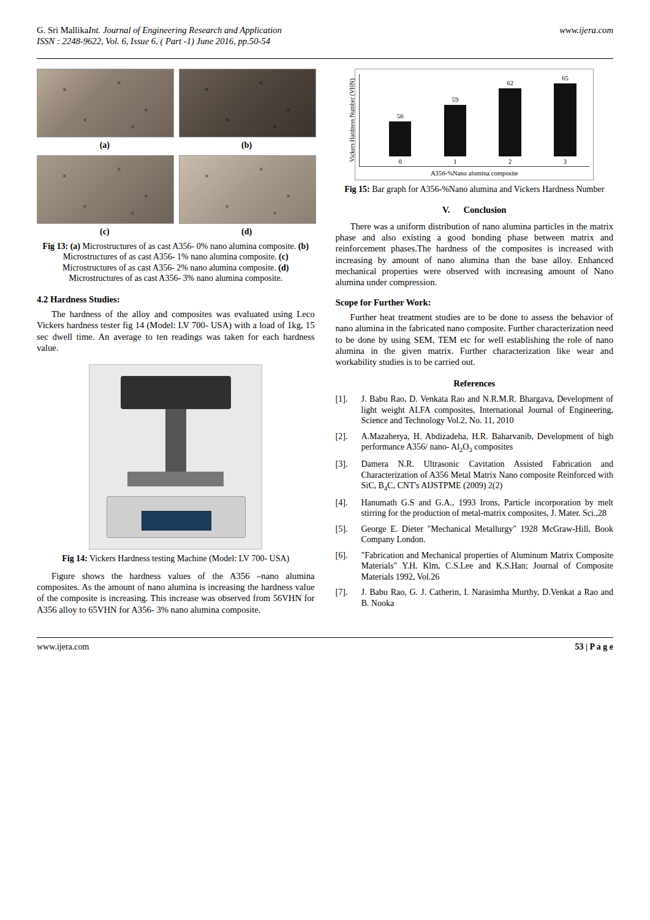G. Sri Mallika Int. Journal of Engineering Research and Application
www.ijera.com
ISSN : 2248-9622, Vol. 6, Issue 6, ( Part -1) June 2016, pp.50-54
(a)
(b)
(c)
(d)
Fig 13: (a) Microstructures of as cast A356- 0% nano alumina composite. (b) Microstructures of as cast A356- 1% nano alumina composite. (c) Microstructures of as cast A356- 2% nano alumina composite. (d) Microstructures of as cast A356- 3% nano alumina composite.
4.2 Hardness Studies:
The hardness of the alloy and composites was evaluated using Leco Vickers hardness tester fig 14 (Model: LV 700- USA) with a load of 1kg, 15 sec dwell time. An average to ten readings was taken for each hardness value.
Fig 14: Vickers Hardness testing Machine (Model: LV 700- USA)
Figure shows the hardness values of the A356 –nano alumina composites. As the amount of nano alumina is increasing the hardness value of the composite is increasing. This increase was observed from 56VHN for A356 alloy to 65VHN for A356- 3% nano alumina composite.
Vickers Hardness Number (VHN)
56
0
59
1
62
2
65
3
A356-%Nano alumina composite
Fig 15: Bar graph for A356-%Nano alumina and Vickers Hardness Number
V. Conclusion
There was a uniform distribution of nano alumina particles in the matrix phase and also existing a good bonding phase between matrix and reinforcement phases.The hardness of the composites is increased with increasing by amount of nano alumina than the base alloy. Enhanced mechanical properties were observed with increasing amount of Nano alumina under compression.
Scope for Further Work:
Further heat treatment studies are to be done to assess the behavior of nano alumina in the fabricated nano composite. Further characterization need to be done by using SEM, TEM etc for well establishing the role of nano alumina in the given matrix. Further characterization like wear and workability studies is to be carried out.
References
J. Babu Rao, D. Venkata Rao and N.R.M.R. Bhargava, Development of light weight ALFA composites, International Journal of Engineering, Science and Technology Vol.2, No. 11, 2010
A.Mazaherya, H. Abdizadeha, H.R. Baharvanib, Development of high performance A356/ nano- Al2O3 composites
Damera N.R. Ultrasonic Cavitation Assisted Fabrication and Characterization of A356 Metal Matrix Nano composite Reinforced with SiC, B4C, CNT's AIJSTPME (2009) 2(2)
Hanumath G.S and G.A., 1993 Irons, Particle incorporation by melt stirring for the production of metal-matrix composites, J. Mater. Sci.,28
George E. Dieter "Mechanical Metallurgy" 1928 McGraw-Hill, Book Company London.
"Fabrication and Mechanical properties of Aluminum Matrix Composite Materials" Y.H. Klm, C.S.Lee and K.S.Han; Journal of Composite Materials 1992, Vol.26
J. Babu Rao, G. J. Catherin, I. Narasimha Murthy, D.Venkat a Rao and B. Nooka
www.ijera.com
53 | P a g e